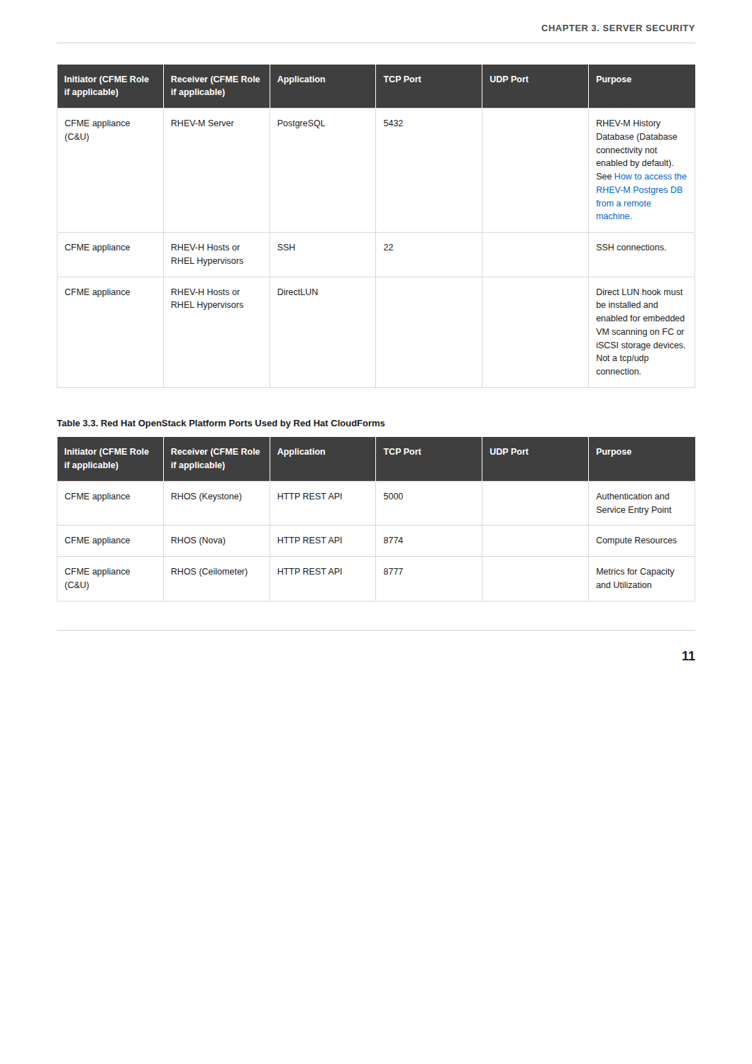CHAPTER 3. SERVER SECURITY
| Initiator (CFME Role if applicable) | Receiver (CFME Role if applicable) | Application | TCP Port | UDP Port | Purpose |
| --- | --- | --- | --- | --- | --- |
| CFME appliance (C&U) | RHEV-M Server | PostgreSQL | 5432 | | RHEV-M History Database (Database connectivity not enabled by default). See How to access the RHEV-M Postgres DB from a remote machine . |
| CFME appliance | RHEV-H Hosts or RHEL Hypervisors | SSH | 22 | | SSH connections. |
| CFME appliance | RHEV-H Hosts or RHEL Hypervisors | DirectLUN | | | Direct LUN hook must be installed and enabled for embedded VM scanning on FC or iSCSI storage devices. Not a tcp/udp connection. |
Table 3.3. Red Hat OpenStack Platform Ports Used by Red Hat CloudForms
| Initiator (CFME Role if applicable) | Receiver (CFME Role if applicable) | Application | TCP Port | UDP Port | Purpose |
| --- | --- | --- | --- | --- | --- |
| CFME appliance | RHOS (Keystone) | HTTP REST API | 5000 | | Authentication and Service Entry Point |
| CFME appliance | RHOS (Nova) | HTTP REST API | 8774 | | Compute Resources |
| CFME appliance (C&U) | RHOS (Ceilometer) | HTTP REST API | 8777 | | Metrics for Capacity and Utilization |
11